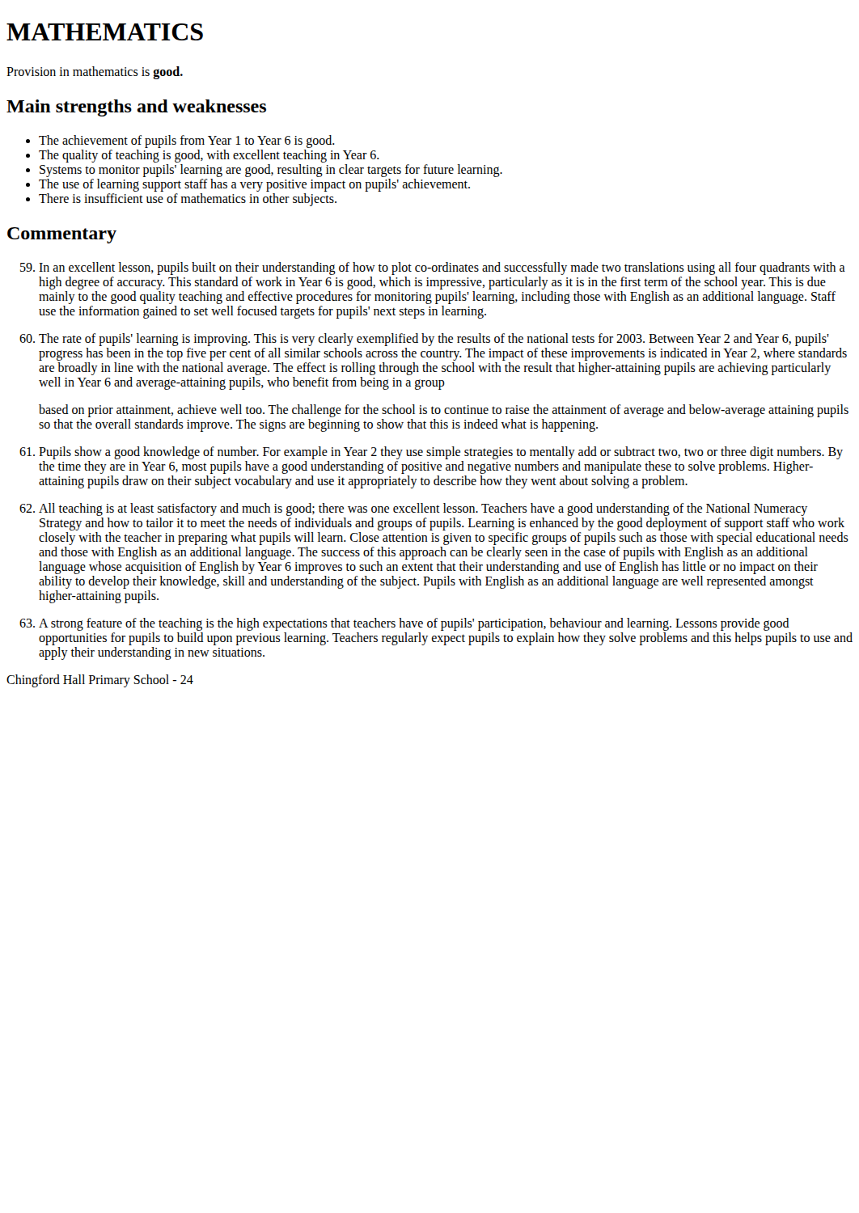MATHEMATICS
Provision in mathematics is good.
Main strengths and weaknesses
The achievement of pupils from Year 1 to Year 6 is good.
The quality of teaching is good, with excellent teaching in Year 6.
Systems to monitor pupils' learning are good, resulting in clear targets for future learning.
The use of learning support staff has a very positive impact on pupils' achievement.
There is insufficient use of mathematics in other subjects.
Commentary
In an excellent lesson, pupils built on their understanding of how to plot co-ordinates and successfully made two translations using all four quadrants with a high degree of accuracy. This standard of work in Year 6 is good, which is impressive, particularly as it is in the first term of the school year. This is due mainly to the good quality teaching and effective procedures for monitoring pupils' learning, including those with English as an additional language. Staff use the information gained to set well focused targets for pupils' next steps in learning.
The rate of pupils' learning is improving. This is very clearly exemplified by the results of the national tests for 2003. Between Year 2 and Year 6, pupils' progress has been in the top five per cent of all similar schools across the country. The impact of these improvements is indicated in Year 2, where standards are broadly in line with the national average. The effect is rolling through the school with the result that higher-attaining pupils are achieving particularly well in Year 6 and average-attaining pupils, who benefit from being in a group
based on prior attainment, achieve well too. The challenge for the school is to continue to raise the attainment of average and below-average attaining pupils so that the overall standards improve. The signs are beginning to show that this is indeed what is happening.
Pupils show a good knowledge of number. For example in Year 2 they use simple strategies to mentally add or subtract two, two or three digit numbers. By the time they are in Year 6, most pupils have a good understanding of positive and negative numbers and manipulate these to solve problems. Higher-attaining pupils draw on their subject vocabulary and use it appropriately to describe how they went about solving a problem.
All teaching is at least satisfactory and much is good; there was one excellent lesson. Teachers have a good understanding of the National Numeracy Strategy and how to tailor it to meet the needs of individuals and groups of pupils. Learning is enhanced by the good deployment of support staff who work closely with the teacher in preparing what pupils will learn. Close attention is given to specific groups of pupils such as those with special educational needs and those with English as an additional language. The success of this approach can be clearly seen in the case of pupils with English as an additional language whose acquisition of English by Year 6 improves to such an extent that their understanding and use of English has little or no impact on their ability to develop their knowledge, skill and understanding of the subject. Pupils with English as an additional language are well represented amongst higher-attaining pupils.
A strong feature of the teaching is the high expectations that teachers have of pupils' participation, behaviour and learning. Lessons provide good opportunities for pupils to build upon previous learning. Teachers regularly expect pupils to explain how they solve problems and this helps pupils to use and apply their understanding in new situations.
Chingford Hall Primary School - 24